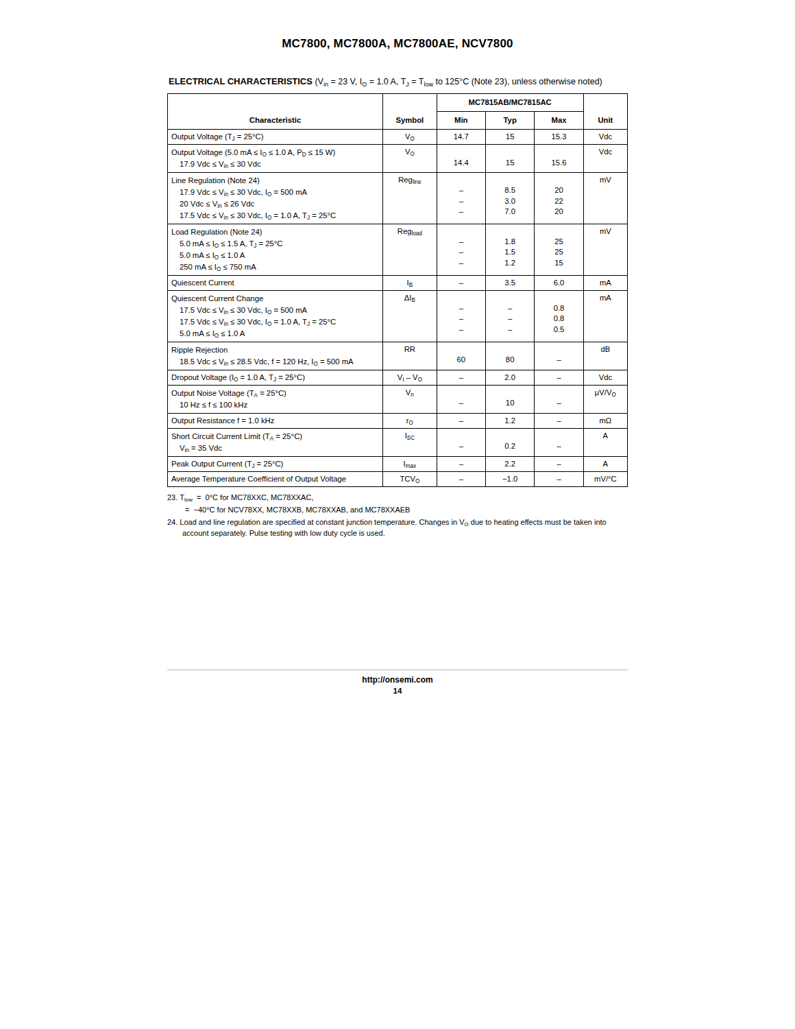MC7800, MC7800A, MC7800AE, NCV7800
ELECTRICAL CHARACTERISTICS (Vin = 23 V, IO = 1.0 A, TJ = Tlow to 125°C (Note 23), unless otherwise noted)
| Characteristic | Symbol | MC7815AB/MC7815AC | Unit |
| --- | --- | --- | --- |
| Min | Typ | Max |
| Output Voltage (T J = 25°C) | V O | 14.7 | 15 | 15.3 | Vdc |
| Output Voltage (5.0 mA ≤ I O ≤ 1.0 A, P D ≤ 15 W) 17.9 Vdc ≤ V in ≤ 30 Vdc | V O | 14.4 | 15 | 15.6 | Vdc |
| Line Regulation (Note 24) 17.9 Vdc ≤ V in ≤ 30 Vdc, I O = 500 mA 20 Vdc ≤ V in ≤ 26 Vdc 17.5 Vdc ≤ V in ≤ 30 Vdc, I O = 1.0 A, T J = 25°C | Reg line | – – – | 8.5 3.0 7.0 | 20 22 20 | mV |
| Load Regulation (Note 24) 5.0 mA ≤ I O ≤ 1.5 A, T J = 25°C 5.0 mA ≤ I O ≤ 1.0 A 250 mA ≤ I O ≤ 750 mA | Reg load | – – – | 1.8 1.5 1.2 | 25 25 15 | mV |
| Quiescent Current | I B | – | 3.5 | 6.0 | mA |
| Quiescent Current Change 17.5 Vdc ≤ V in ≤ 30 Vdc, I O = 500 mA 17.5 Vdc ≤ V in ≤ 30 Vdc, I O = 1.0 A, T J = 25°C 5.0 mA ≤ I O ≤ 1.0 A | ΔI B | – – – | – – – | 0.8 0.8 0.5 | mA |
| Ripple Rejection 18.5 Vdc ≤ V in ≤ 28.5 Vdc, f = 120 Hz, I O = 500 mA | RR | 60 | 80 | – | dB |
| Dropout Voltage (I O = 1.0 A, T J = 25°C) | V I – V O | – | 2.0 | – | Vdc |
| Output Noise Voltage (T A = 25°C) 10 Hz ≤ f ≤ 100 kHz | V n | – | 10 | – | μV/V O |
| Output Resistance f = 1.0 kHz | r O | – | 1.2 | – | mΩ |
| Short Circuit Current Limit (T A = 25°C) V in = 35 Vdc | I SC | – | 0.2 | – | A |
| Peak Output Current (T J = 25°C) | I max | – | 2.2 | – | A |
| Average Temperature Coefficient of Output Voltage | TCV O | – | −1.0 | – | mV/°C |
23. Tlow = 0°C for MC78XXC, MC78XXAC,
= −40°C for NCV78XX, MC78XXB, MC78XXAB, and MC78XXAEB
24. Load and line regulation are specified at constant junction temperature. Changes in VO due to heating effects must be taken into account separately. Pulse testing with low duty cycle is used.
http://onsemi.com
14